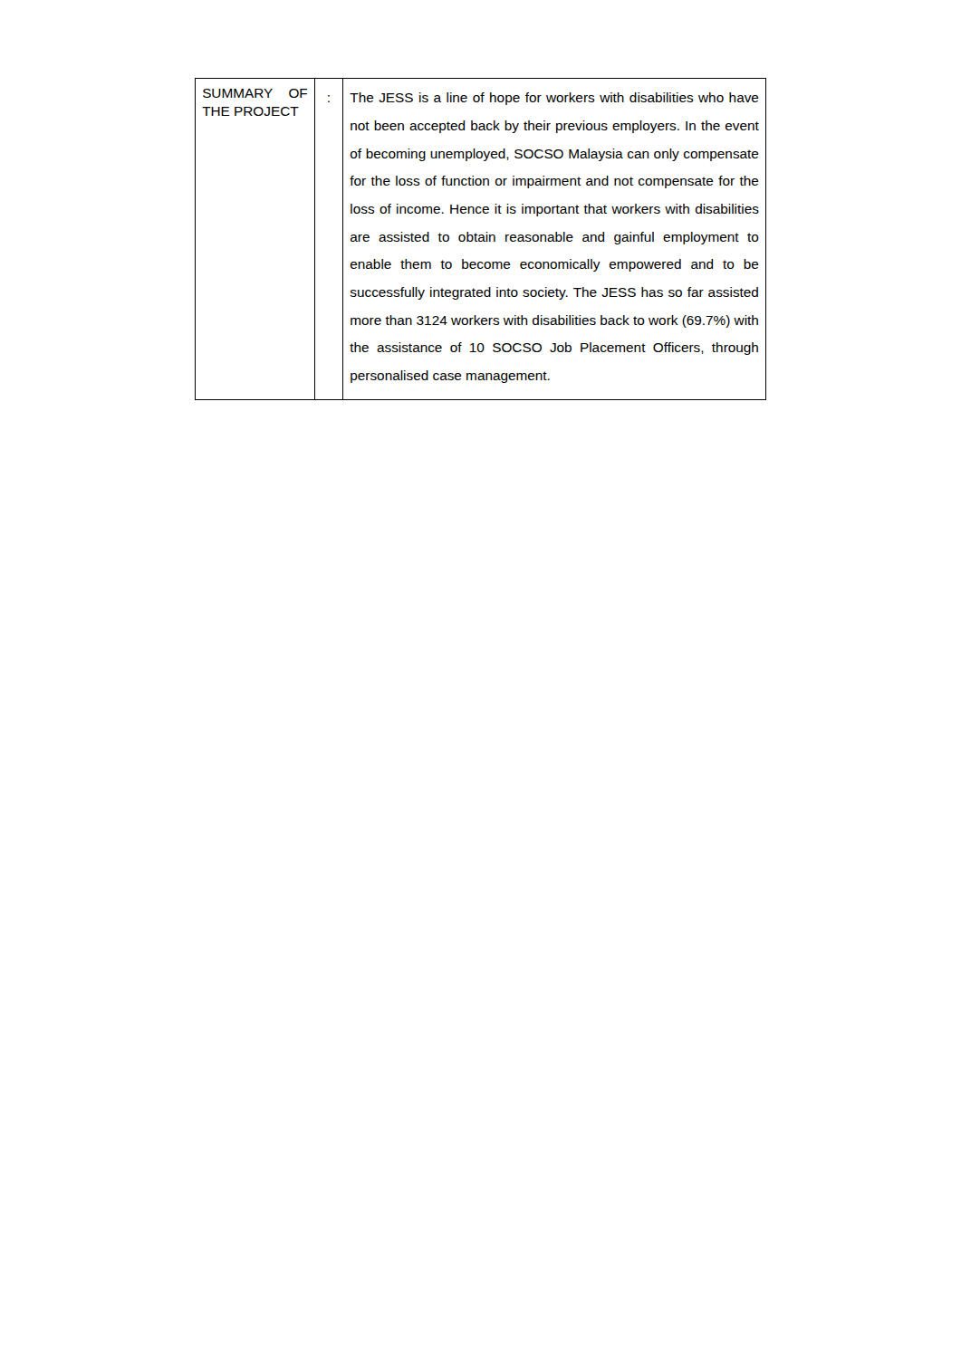| SUMMARY OF THE PROJECT | : | The JESS is a line of hope for workers with disabilities who have not been accepted back by their previous employers. In the event of becoming unemployed, SOCSO Malaysia can only compensate for the loss of function or impairment and not compensate for the loss of income. Hence it is important that workers with disabilities are assisted to obtain reasonable and gainful employment to enable them to become economically empowered and to be successfully integrated into society. The JESS has so far assisted more than 3124 workers with disabilities back to work (69.7%) with the assistance of 10 SOCSO Job Placement Officers, through personalised case management. |